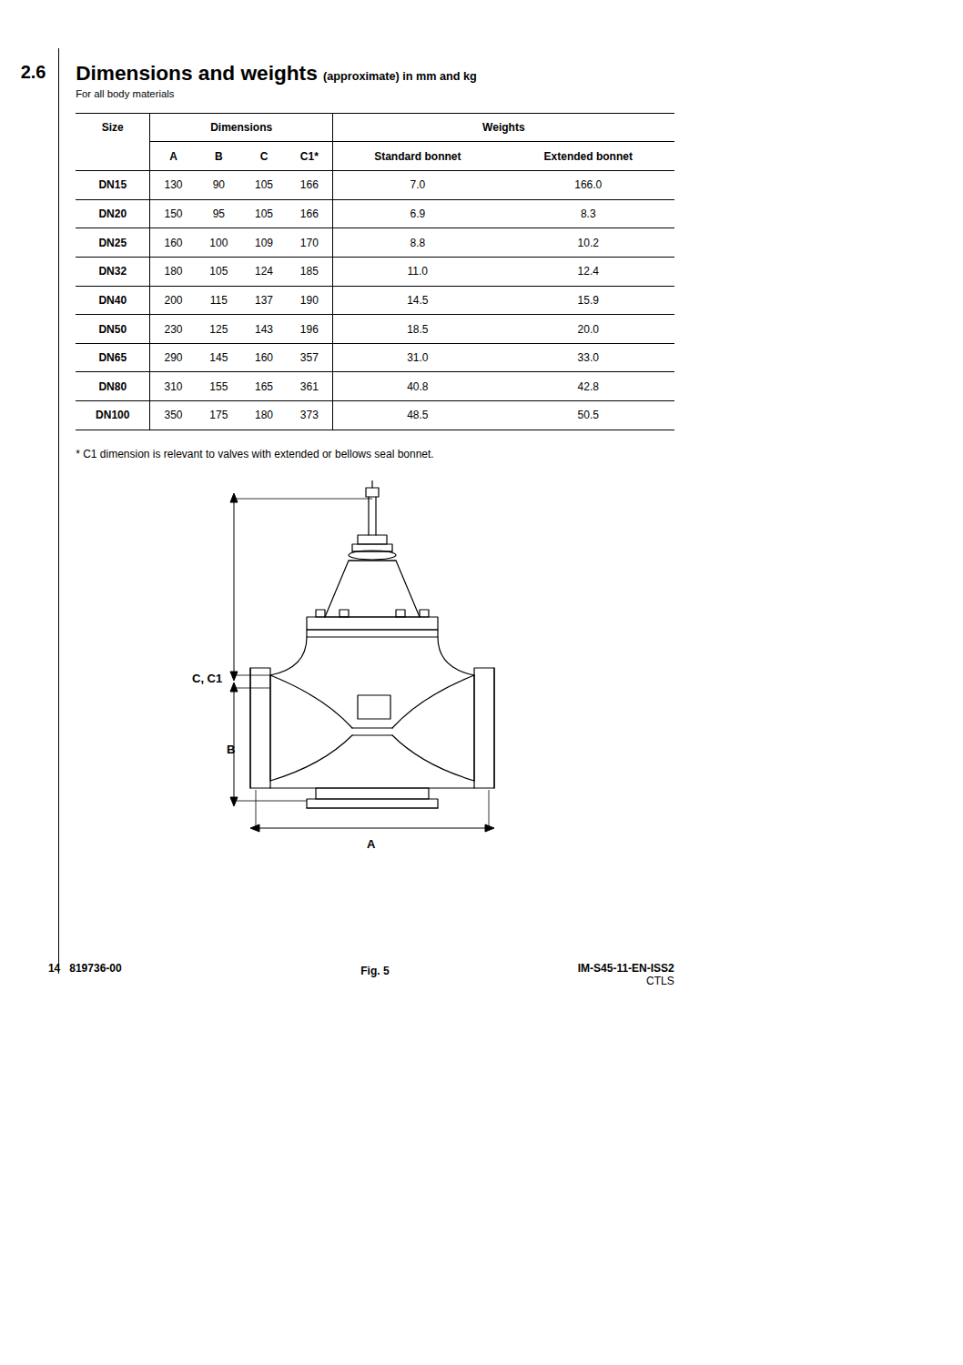2.6
Dimensions and weights (approximate) in mm and kg
For all body materials
| Size | Dimensions | Weights |
| --- | --- | --- |
| A | B | C | C1* | Standard bonnet | Extended bonnet |
| DN15 | 130 | 90 | 105 | 166 | 7.0 | 166.0 |
| DN20 | 150 | 95 | 105 | 166 | 6.9 | 8.3 |
| DN25 | 160 | 100 | 109 | 170 | 8.8 | 10.2 |
| DN32 | 180 | 105 | 124 | 185 | 11.0 | 12.4 |
| DN40 | 200 | 115 | 137 | 190 | 14.5 | 15.9 |
| DN50 | 230 | 125 | 143 | 196 | 18.5 | 20.0 |
| DN65 | 290 | 145 | 160 | 357 | 31.0 | 33.0 |
| DN80 | 310 | 155 | 165 | 361 | 40.8 | 42.8 |
| DN100 | 350 | 175 | 180 | 373 | 48.5 | 50.5 |
* C1 dimension is relevant to valves with extended or bellows seal bonnet.
C, C1 B A
Fig. 5
14 819736-00
IM-S45-11-EN-ISS2CTLS